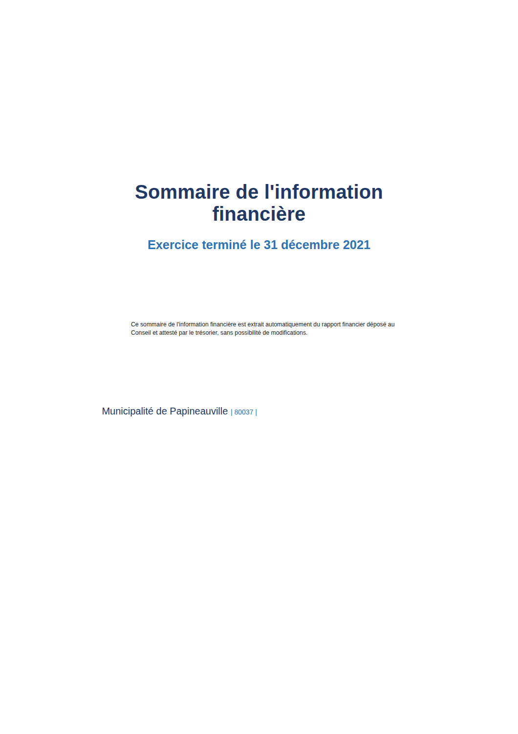Sommaire de l'information financière
Exercice terminé le 31 décembre 2021
Ce sommaire de l'information financière est extrait automatiquement du rapport financier déposé au Conseil et attesté par le trésorier, sans possibilité de modifications.
Municipalité de Papineauville | 80037 |